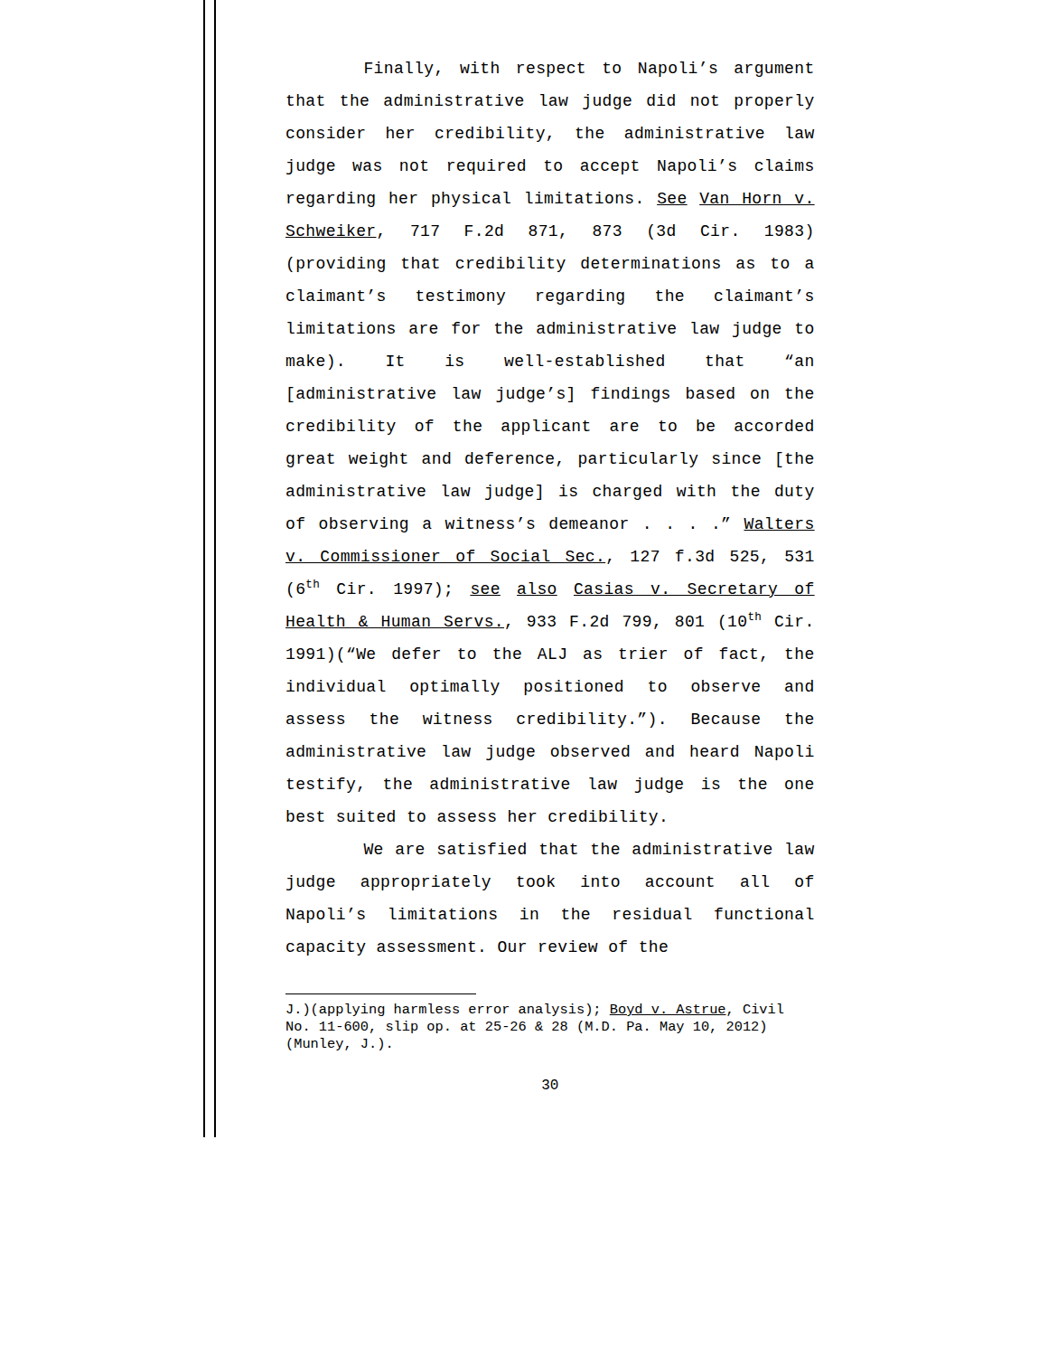Finally, with respect to Napoli’s argument that the administrative law judge did not properly consider her credibility, the administrative law judge was not required to accept Napoli’s claims regarding her physical limitations. See Van Horn v. Schweiker, 717 F.2d 871, 873 (3d Cir. 1983)(providing that credibility determinations as to a claimant’s testimony regarding the claimant’s limitations are for the administrative law judge to make). It is well-established that “an [administrative law judge’s] findings based on the credibility of the applicant are to be accorded great weight and deference, particularly since [the administrative law judge] is charged with the duty of observing a witness’s demeanor . . . .” Walters v. Commissioner of Social Sec., 127 f.3d 525, 531 (6th Cir. 1997); see also Casias v. Secretary of Health & Human Servs., 933 F.2d 799, 801 (10th Cir. 1991)(“We defer to the ALJ as trier of fact, the individual optimally positioned to observe and assess the witness credibility.”). Because the administrative law judge observed and heard Napoli testify, the administrative law judge is the one best suited to assess her credibility.
We are satisfied that the administrative law judge appropriately took into account all of Napoli’s limitations in the residual functional capacity assessment. Our review of the
J.)(applying harmless error analysis); Boyd v. Astrue, Civil No. 11-600, slip op. at 25-26 & 28 (M.D. Pa. May 10, 2012)(Munley, J.).
30